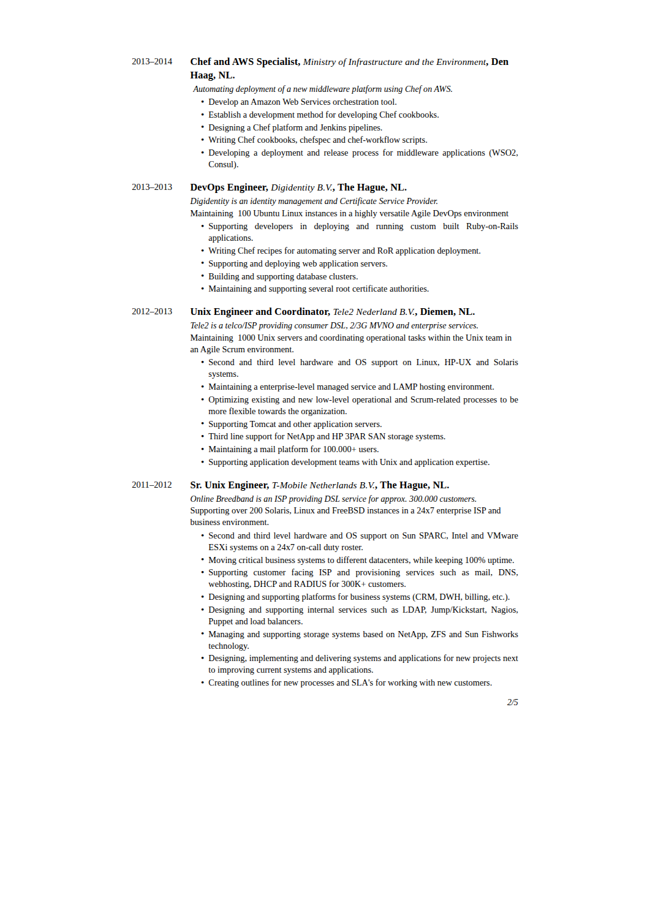2013–2014
Chef and AWS Specialist, Ministry of Infrastructure and the Environment, Den Haag, NL.
Automating deployment of a new middleware platform using Chef on AWS.
Develop an Amazon Web Services orchestration tool.
Establish a development method for developing Chef cookbooks.
Designing a Chef platform and Jenkins pipelines.
Writing Chef cookbooks, chefspec and chef-workflow scripts.
Developing a deployment and release process for middleware applications (WSO2, Consul).
2013–2013
DevOps Engineer, Digidentity B.V., The Hague, NL.
Digidentity is an identity management and Certificate Service Provider.
Maintaining 100 Ubuntu Linux instances in a highly versatile Agile DevOps environment
Supporting developers in deploying and running custom built Ruby-on-Rails applications.
Writing Chef recipes for automating server and RoR application deployment.
Supporting and deploying web application servers.
Building and supporting database clusters.
Maintaining and supporting several root certificate authorities.
2012–2013
Unix Engineer and Coordinator, Tele2 Nederland B.V., Diemen, NL.
Tele2 is a telco/ISP providing consumer DSL, 2/3G MVNO and enterprise services.
Maintaining 1000 Unix servers and coordinating operational tasks within the Unix team in an Agile Scrum environment.
Second and third level hardware and OS support on Linux, HP-UX and Solaris systems.
Maintaining a enterprise-level managed service and LAMP hosting environment.
Optimizing existing and new low-level operational and Scrum-related processes to be more flexible towards the organization.
Supporting Tomcat and other application servers.
Third line support for NetApp and HP 3PAR SAN storage systems.
Maintaining a mail platform for 100.000+ users.
Supporting application development teams with Unix and application expertise.
2011–2012
Sr. Unix Engineer, T-Mobile Netherlands B.V., The Hague, NL.
Online Breedband is an ISP providing DSL service for approx. 300.000 customers.
Supporting over 200 Solaris, Linux and FreeBSD instances in a 24x7 enterprise ISP and business environment.
Second and third level hardware and OS support on Sun SPARC, Intel and VMware ESXi systems on a 24x7 on-call duty roster.
Moving critical business systems to different datacenters, while keeping 100% uptime.
Supporting customer facing ISP and provisioning services such as mail, DNS, webhosting, DHCP and RADIUS for 300K+ customers.
Designing and supporting platforms for business systems (CRM, DWH, billing, etc.).
Designing and supporting internal services such as LDAP, Jump/Kickstart, Nagios, Puppet and load balancers.
Managing and supporting storage systems based on NetApp, ZFS and Sun Fishworks technology.
Designing, implementing and delivering systems and applications for new projects next to improving current systems and applications.
Creating outlines for new processes and SLA's for working with new customers.
2/5